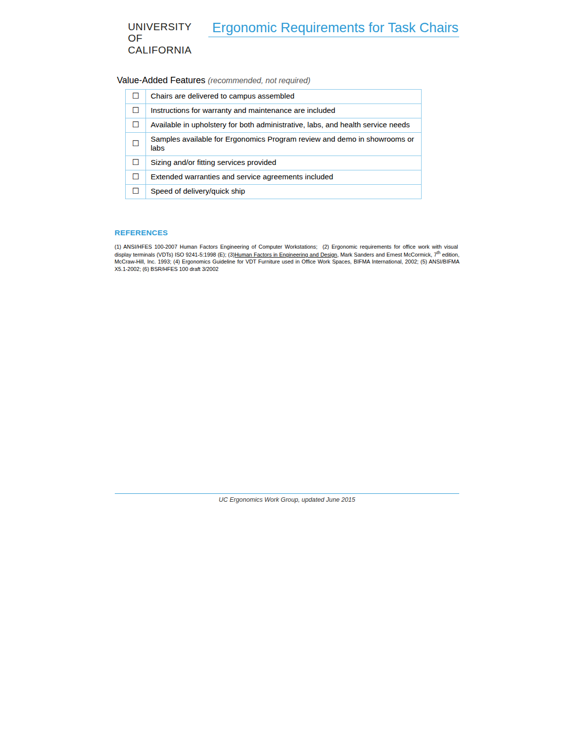UNIVERSITY
OF
CALIFORNIA
Ergonomic Requirements for Task Chairs
Value-Added Features (recommended, not required)
| ☐ | Chairs are delivered to campus assembled |
| ☐ | Instructions for warranty and maintenance are included |
| ☐ | Available in upholstery for both administrative, labs, and health service needs |
| ☐ | Samples available for Ergonomics Program review and demo in showrooms or labs |
| ☐ | Sizing and/or fitting services provided |
| ☐ | Extended warranties and service agreements included |
| ☐ | Speed of delivery/quick ship |
REFERENCES
(1) ANSI/HFES 100-2007 Human Factors Engineering of Computer Workstations; (2) Ergonomic requirements for office work with visual display terminals (VDTs) ISO 9241-5:1998 (E); (3)Human Factors in Engineering and Design, Mark Sanders and Ernest McCormick, 7th edition, McCraw-Hill, Inc. 1993; (4) Ergonomics Guideline for VDT Furniture used in Office Work Spaces, BIFMA International, 2002; (5) ANSI/BIFMA X5.1-2002; (6) BSR/HFES 100 draft 3/2002
UC Ergonomics Work Group, updated June 2015